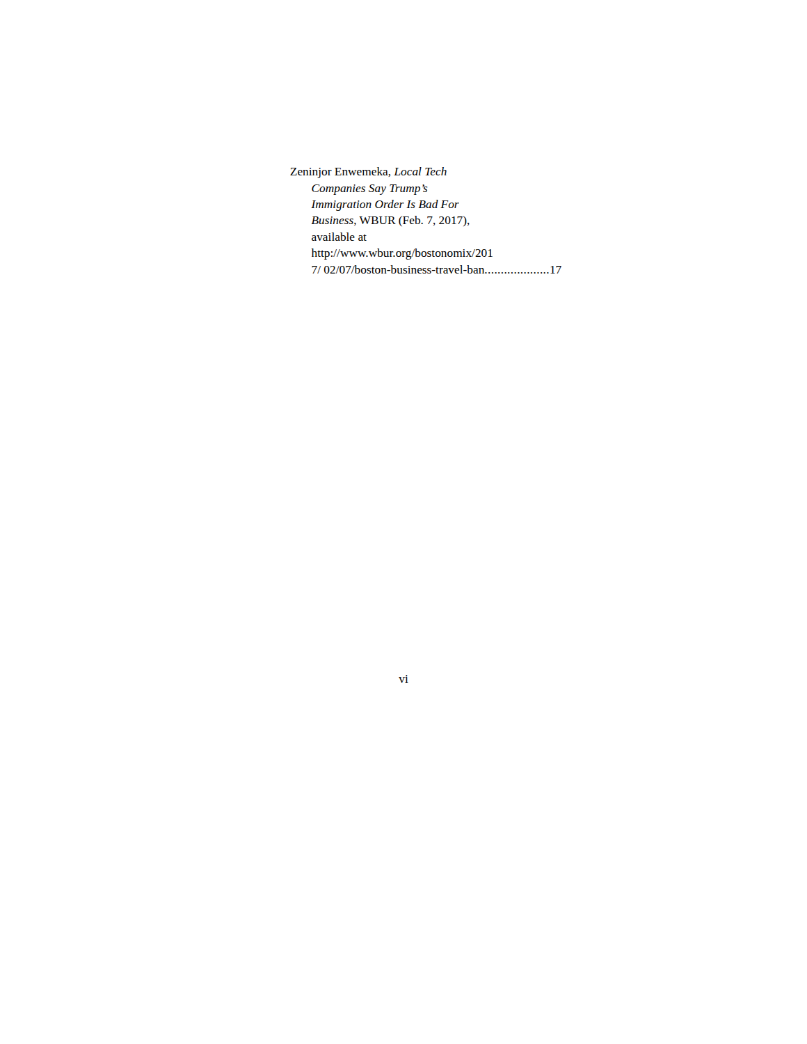Zeninjor Enwemeka, Local Tech Companies Say Trump’s Immigration Order Is Bad For Business, WBUR (Feb. 7, 2017), available at http://www.wbur.org/bostonomix/201 7/ 02/07/boston-business-travel-ban.................... 17
vi